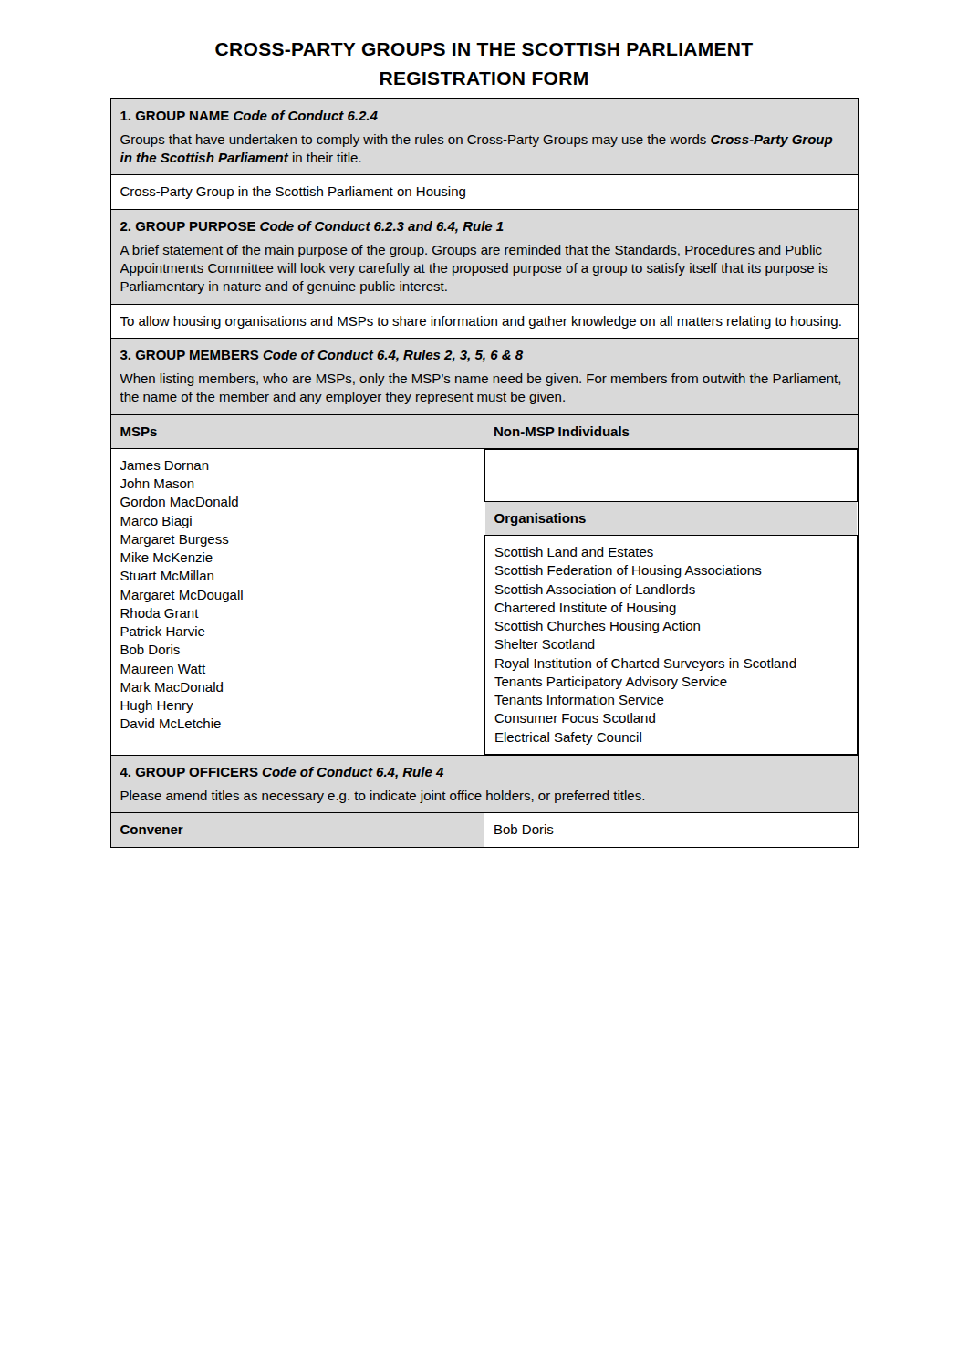CROSS-PARTY GROUPS IN THE SCOTTISH PARLIAMENT
REGISTRATION FORM
| 1. GROUP NAME Code of Conduct 6.2.4 Groups that have undertaken to comply with the rules on Cross-Party Groups may use the words Cross-Party Group in the Scottish Parliament in their title. |
| Cross-Party Group in the Scottish Parliament on Housing |
| 2. GROUP PURPOSE Code of Conduct 6.2.3 and 6.4, Rule 1 A brief statement of the main purpose of the group. Groups are reminded that the Standards, Procedures and Public Appointments Committee will look very carefully at the proposed purpose of a group to satisfy itself that its purpose is Parliamentary in nature and of genuine public interest. |
| To allow housing organisations and MSPs to share information and gather knowledge on all matters relating to housing. |
| 3. GROUP MEMBERS Code of Conduct 6.4, Rules 2, 3, 5, 6 & 8 When listing members, who are MSPs, only the MSP’s name need be given. For members from outwith the Parliament, the name of the member and any employer they represent must be given. |
| MSPs | Non-MSP Individuals |
| James Dornan John Mason Gordon MacDonald Marco Biagi Margaret Burgess Mike McKenzie Stuart McMillan Margaret McDougall Rhoda Grant Patrick Harvie Bob Doris Maureen Watt Mark MacDonald Hugh Henry David McLetchie | / Organisations / / Scottish Land and Estates Scottish Federation of Housing Associations Scottish Association of Landlords Chartered Institute of Housing Scottish Churches Housing Action Shelter Scotland Royal Institution of Charted Surveyors in Scotland Tenants Participatory Advisory Service Tenants Information Service Consumer Focus Scotland Electrical Safety Council / |
| 4. GROUP OFFICERS Code of Conduct 6.4, Rule 4 Please amend titles as necessary e.g. to indicate joint office holders, or preferred titles. |
| Convener | Bob Doris |